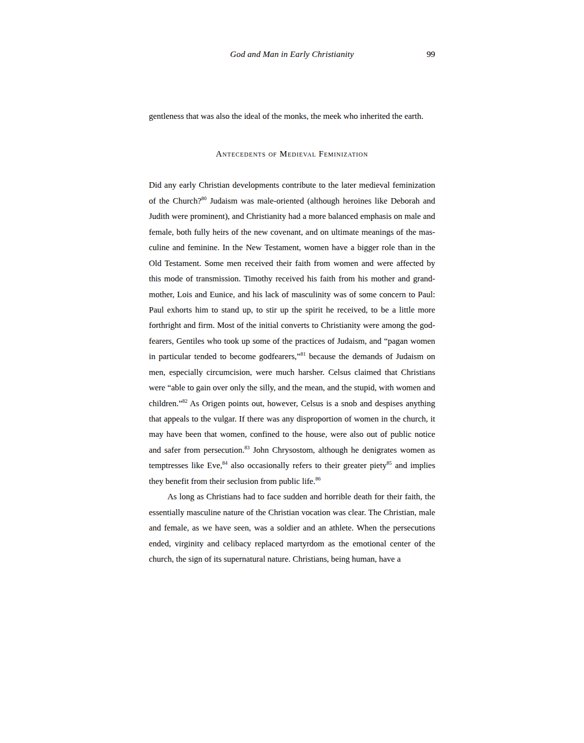God and Man in Early Christianity 99
gentleness that was also the ideal of the monks, the meek who inherited the earth.
Antecedents of Medieval Feminization
Did any early Christian developments contribute to the later medieval feminization of the Church?80 Judaism was male-oriented (although heroines like Deborah and Judith were prominent), and Christianity had a more balanced emphasis on male and female, both fully heirs of the new covenant, and on ultimate meanings of the masculine and feminine. In the New Testament, women have a bigger role than in the Old Testament. Some men received their faith from women and were affected by this mode of transmission. Timothy received his faith from his mother and grandmother, Lois and Eunice, and his lack of masculinity was of some concern to Paul: Paul exhorts him to stand up, to stir up the spirit he received, to be a little more forthright and firm. Most of the initial converts to Christianity were among the godfearers, Gentiles who took up some of the practices of Judaism, and “pagan women in particular tended to become godfearers,”81 because the demands of Judaism on men, especially circumcision, were much harsher. Celsus claimed that Christians were “able to gain over only the silly, and the mean, and the stupid, with women and children.”82 As Origen points out, however, Celsus is a snob and despises anything that appeals to the vulgar. If there was any disproportion of women in the church, it may have been that women, confined to the house, were also out of public notice and safer from persecution.83 John Chrysostom, although he denigrates women as temptresses like Eve,84 also occasionally refers to their greater piety85 and implies they benefit from their seclusion from public life.86
As long as Christians had to face sudden and horrible death for their faith, the essentially masculine nature of the Christian vocation was clear. The Christian, male and female, as we have seen, was a soldier and an athlete. When the persecutions ended, virginity and celibacy replaced martyrdom as the emotional center of the church, the sign of its supernatural nature. Christians, being human, have a